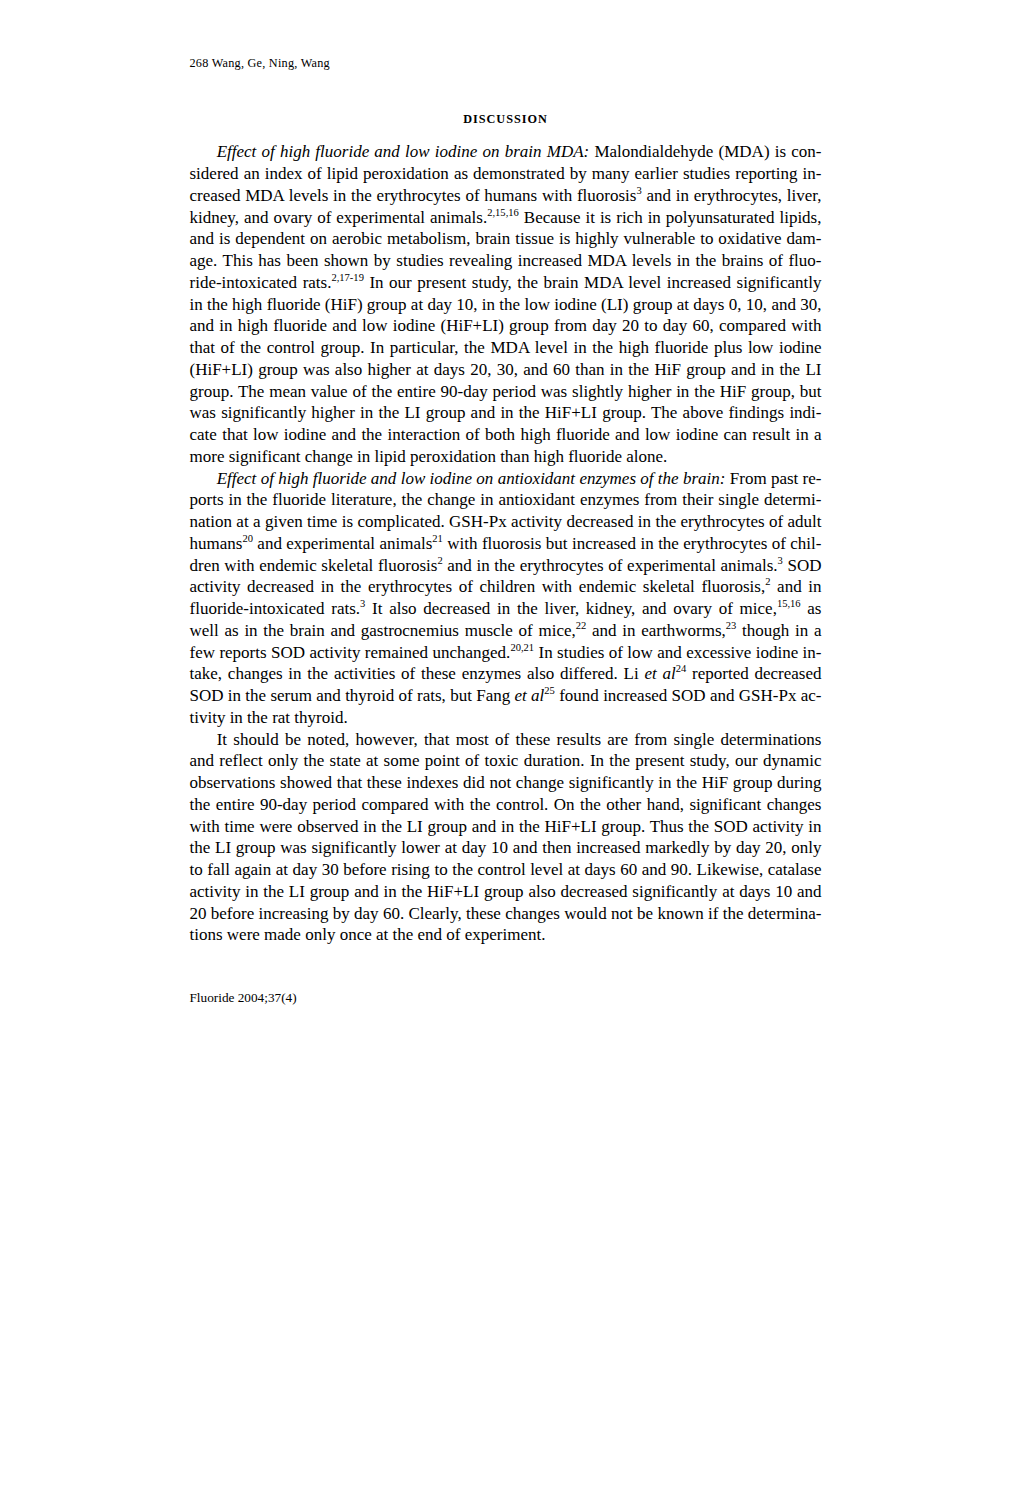268 Wang, Ge, Ning, Wang
Discussion
Effect of high fluoride and low iodine on brain MDA: Malondialdehyde (MDA) is considered an index of lipid peroxidation as demonstrated by many earlier studies reporting increased MDA levels in the erythrocytes of humans with fluorosis3 and in erythrocytes, liver, kidney, and ovary of experimental animals.2,15,16 Because it is rich in polyunsaturated lipids, and is dependent on aerobic metabolism, brain tissue is highly vulnerable to oxidative damage. This has been shown by studies revealing increased MDA levels in the brains of fluoride-intoxicated rats.2,17-19 In our present study, the brain MDA level increased significantly in the high fluoride (HiF) group at day 10, in the low iodine (LI) group at days 0, 10, and 30, and in high fluoride and low iodine (HiF+LI) group from day 20 to day 60, compared with that of the control group. In particular, the MDA level in the high fluoride plus low iodine (HiF+LI) group was also higher at days 20, 30, and 60 than in the HiF group and in the LI group. The mean value of the entire 90-day period was slightly higher in the HiF group, but was significantly higher in the LI group and in the HiF+LI group. The above findings indicate that low iodine and the interaction of both high fluoride and low iodine can result in a more significant change in lipid peroxidation than high fluoride alone.
Effect of high fluoride and low iodine on antioxidant enzymes of the brain: From past reports in the fluoride literature, the change in antioxidant enzymes from their single determination at a given time is complicated. GSH-Px activity decreased in the erythrocytes of adult humans20 and experimental animals21 with fluorosis but increased in the erythrocytes of children with endemic skeletal fluorosis2 and in the erythrocytes of experimental animals.3 SOD activity decreased in the erythrocytes of children with endemic skeletal fluorosis,2 and in fluoride-intoxicated rats.3 It also decreased in the liver, kidney, and ovary of mice,15,16 as well as in the brain and gastrocnemius muscle of mice,22 and in earthworms,23 though in a few reports SOD activity remained unchanged.20,21 In studies of low and excessive iodine intake, changes in the activities of these enzymes also differed. Li et al24 reported decreased SOD in the serum and thyroid of rats, but Fang et al25 found increased SOD and GSH-Px activity in the rat thyroid.
It should be noted, however, that most of these results are from single determinations and reflect only the state at some point of toxic duration. In the present study, our dynamic observations showed that these indexes did not change significantly in the HiF group during the entire 90-day period compared with the control. On the other hand, significant changes with time were observed in the LI group and in the HiF+LI group. Thus the SOD activity in the LI group was significantly lower at day 10 and then increased markedly by day 20, only to fall again at day 30 before rising to the control level at days 60 and 90. Likewise, catalase activity in the LI group and in the HiF+LI group also decreased significantly at days 10 and 20 before increasing by day 60. Clearly, these changes would not be known if the determinations were made only once at the end of experiment.
Fluoride 2004;37(4)